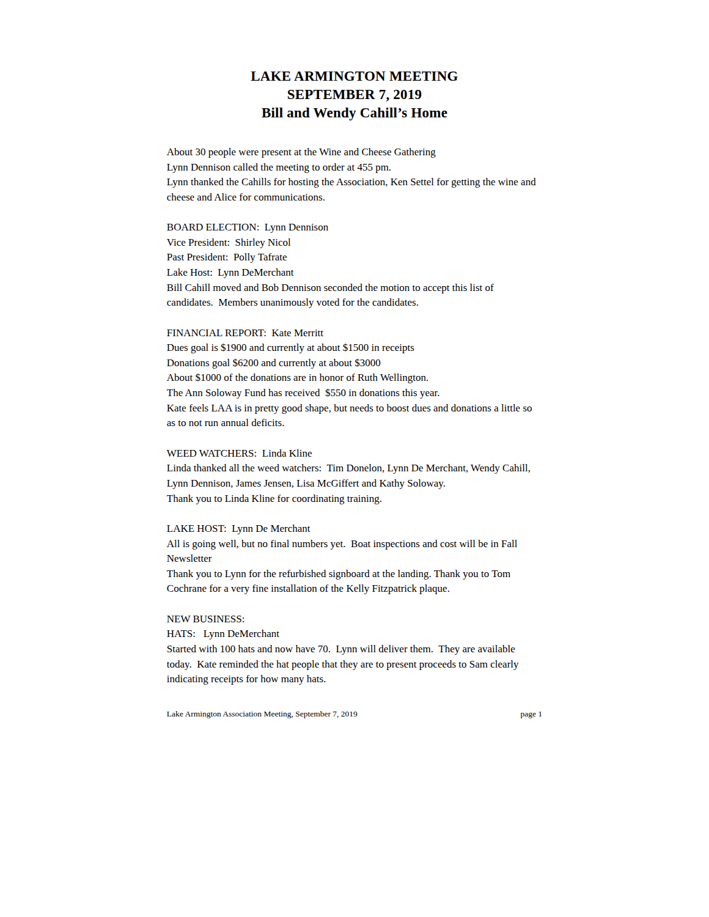LAKE ARMINGTON MEETING SEPTEMBER 7, 2019 Bill and Wendy Cahill’s Home
About 30 people were present at the Wine and Cheese Gathering
Lynn Dennison called the meeting to order at 455 pm.
Lynn thanked the Cahills for hosting the Association, Ken Settel for getting the wine and cheese and Alice for communications.
BOARD ELECTION: Lynn Dennison
Vice President: Shirley Nicol
Past President: Polly Tafrate
Lake Host: Lynn DeMerchant
Bill Cahill moved and Bob Dennison seconded the motion to accept this list of candidates. Members unanimously voted for the candidates.
FINANCIAL REPORT: Kate Merritt
Dues goal is $1900 and currently at about $1500 in receipts
Donations goal $6200 and currently at about $3000
About $1000 of the donations are in honor of Ruth Wellington.
The Ann Soloway Fund has received $550 in donations this year.
Kate feels LAA is in pretty good shape, but needs to boost dues and donations a little so as to not run annual deficits.
WEED WATCHERS: Linda Kline
Linda thanked all the weed watchers: Tim Donelon, Lynn De Merchant, Wendy Cahill, Lynn Dennison, James Jensen, Lisa McGiffert and Kathy Soloway.
Thank you to Linda Kline for coordinating training.
LAKE HOST: Lynn De Merchant
All is going well, but no final numbers yet. Boat inspections and cost will be in Fall Newsletter
Thank you to Lynn for the refurbished signboard at the landing. Thank you to Tom Cochrane for a very fine installation of the Kelly Fitzpatrick plaque.
NEW BUSINESS:
HATS: Lynn DeMerchant
Started with 100 hats and now have 70. Lynn will deliver them. They are available today. Kate reminded the hat people that they are to present proceeds to Sam clearly indicating receipts for how many hats.
Lake Armington Association Meeting, September 7, 2019 page 1